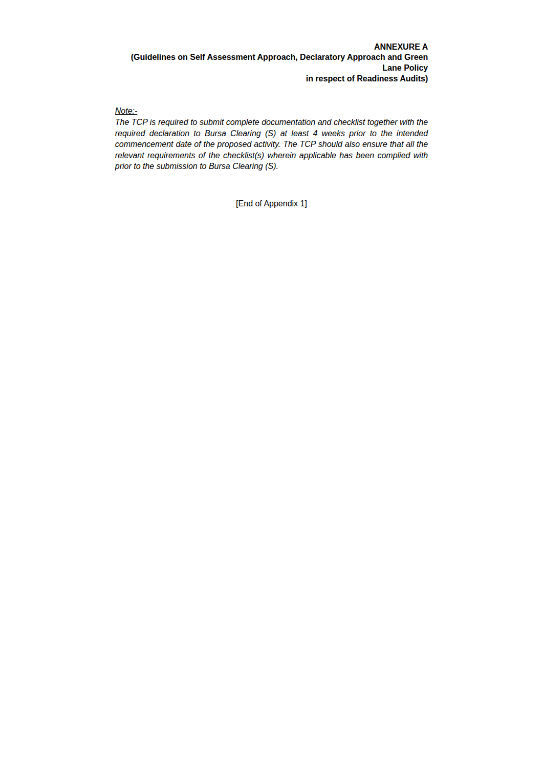ANNEXURE A (Guidelines on Self Assessment Approach, Declaratory Approach and Green Lane Policy in respect of Readiness Audits)
Note:-
The TCP is required to submit complete documentation and checklist together with the required declaration to Bursa Clearing (S) at least 4 weeks prior to the intended commencement date of the proposed activity. The TCP should also ensure that all the relevant requirements of the checklist(s) wherein applicable has been complied with prior to the submission to Bursa Clearing (S).
[End of Appendix 1]